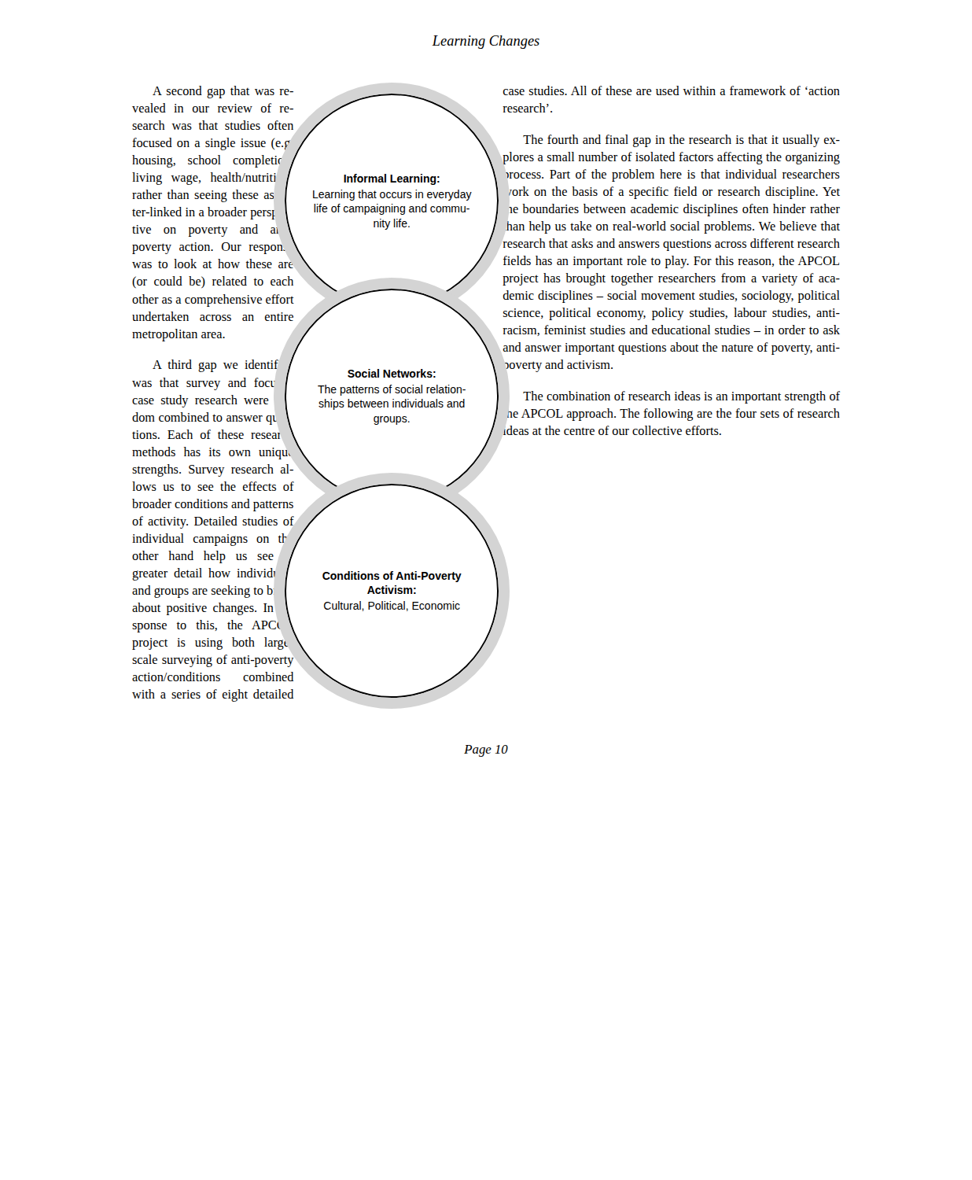Learning Changes
Informal Learning: Learning that occurs in everyday life of campaigning and community life.
Social Networks: The patterns of social relationships between individuals and groups.
Conditions of Anti-Poverty Activism: Cultural, Political, Economic
A second gap that was revealed in our review of research was that studies often focused on a single issue (e.g. housing, school completion, living wage, health/nutrition) rather than seeing these as inter-linked in a broader perspective on poverty and anti-poverty action. Our response was to look at how these are (or could be) related to each other as a comprehensive effort undertaken across an entire metropolitan area.
A third gap we identified was that survey and focused case study research were seldom combined to answer questions. Each of these research methods has its own unique strengths. Survey research allows us to see the effects of broader conditions and patterns of activity. Detailed studies of individual campaigns on the other hand help us see in greater detail how individuals and groups are seeking to bring about positive changes. In response to this, the APCOL project is using both large-scale surveying of anti-poverty action/conditions combined with a series of eight detailed case studies. All of these are used within a framework of ‘action research’.
The fourth and final gap in the research is that it usually explores a small number of isolated factors affecting the organizing process. Part of the problem here is that individual researchers work on the basis of a specific field or research discipline. Yet the boundaries between academic disciplines often hinder rather than help us take on real-world social problems. We believe that research that asks and answers questions across different research fields has an important role to play. For this reason, the APCOL project has brought together researchers from a variety of academic disciplines – social movement studies, sociology, political science, political economy, policy studies, labour studies, anti-racism, feminist studies and educational studies – in order to ask and answer important questions about the nature of poverty, anti-poverty and activism.
The combination of research ideas is an important strength of the APCOL approach. The following are the four sets of research ideas at the centre of our collective efforts.
Page 10